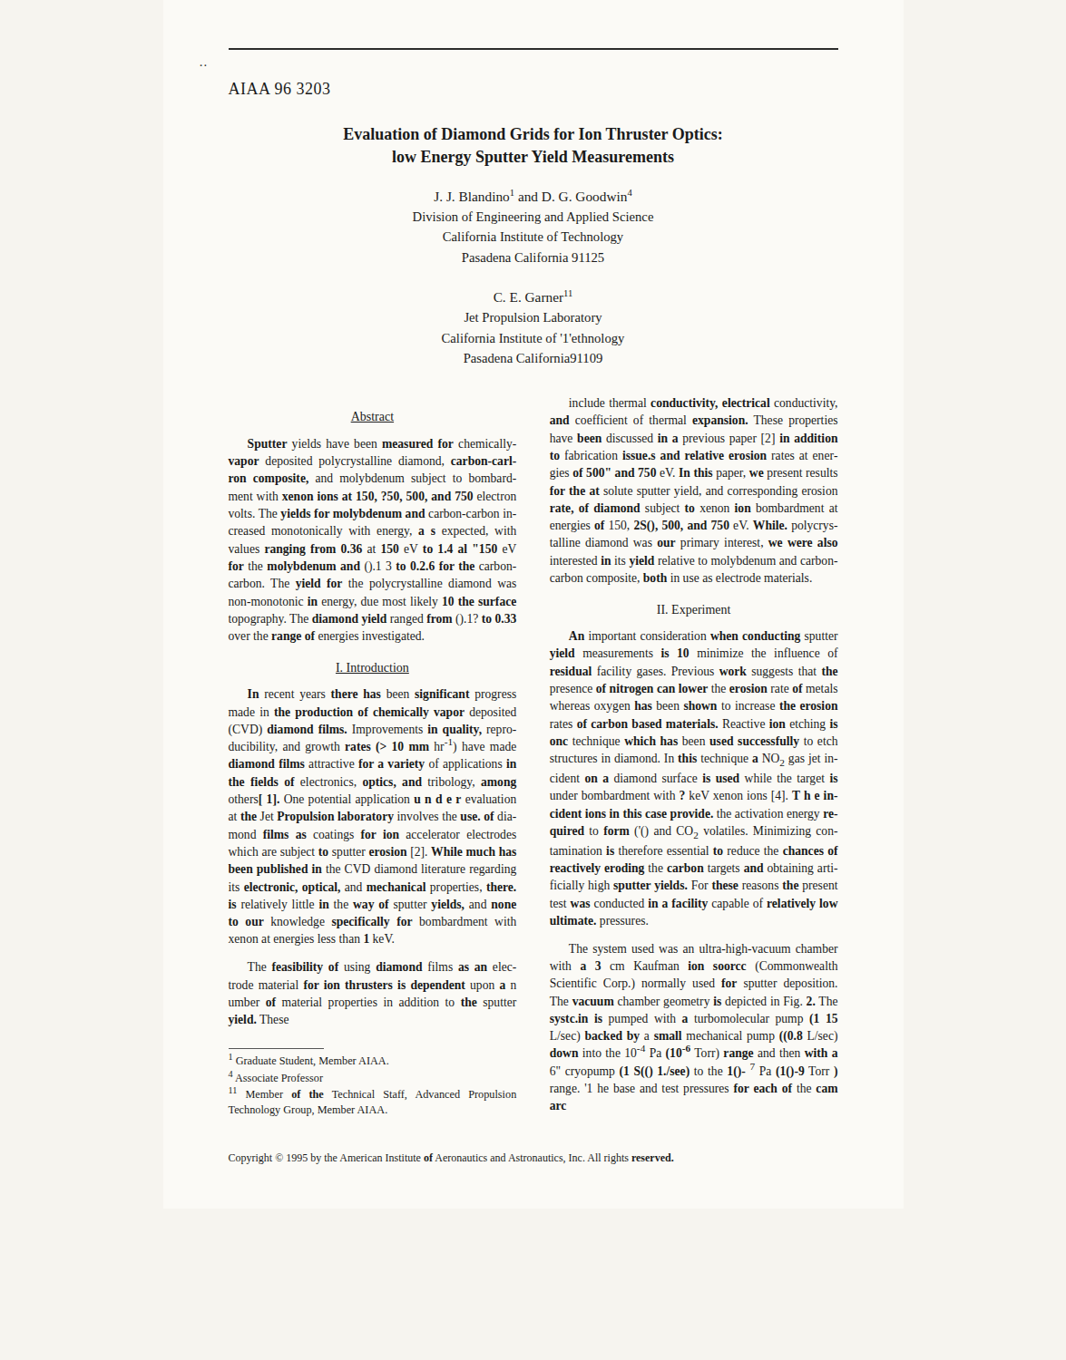..
AIAA 96 3203
Evaluation of Diamond Grids for Ion Thruster Optics:
low Energy Sputter Yield Measurements
J. J. Blandino1 and D. G. Goodwin4
Division of Engineering and Applied Science
California Institute of Technology
Pasadena California 91125
C. E. Garner11
Jet Propulsion Laboratory
California Institute of '1'ethnology
Pasadena California91109
Abstract
Sputter yields have been measured for chemically-vapor deposited polycrystalline diamond, carbon-carlron composite, and molybdenum subject to bombardment with xenon ions at 150, ?50, 500, and 750 electron volts. The yields for molybdenum and carbon-carbon increased monotonically with energy, a s expected, with values ranging from 0.36 at 150 eV to 1.4 al "150 eV for the molybdenum and ().1 3 to 0.2.6 for the carbon-carbon. The yield for the polycrystalline diamond was non-monotonic in energy, due most likely 10 the surface topography. The diamond yield ranged from ().1? to 0.33 over the range of energies investigated.
I. Introduction
In recent years there has been significant progress made in the production of chemically vapor deposited (CVD) diamond films. Improvements in quality, reproducibility, and growth rates (> 10 mm hr-1) have made diamond films attractive for a variety of applications in the fields of electronics, optics, and tribology, among others[ 1]. One potential application u n d e r evaluation at the Jet Propulsion laboratory involves the use. of diamond films as coatings for ion accelerator electrodes which are subject to sputter erosion [2]. While much has been published in the CVD diamond literature regarding its electronic, optical, and mechanical properties, there. is relatively little in the way of sputter yields, and none to our knowledge specifically for bombardment with xenon at energies less than 1 keV.
The feasibility of using diamond films as an electrode material for ion thrusters is dependent upon a n umber of material properties in addition to the sputter yield. These
1 Graduate Student, Member AIAA.
4 Associate Professor
11 Member of the Technical Staff, Advanced Propulsion Technology Group, Member AIAA.
include thermal conductivity, electrical conductivity, and coefficient of thermal expansion. These properties have been discussed in a previous paper [2] in addition to fabrication issue.s and relative erosion rates at energies of 500" and 750 eV. In this paper, we present results for the at solute sputter yield, and corresponding erosion rate, of diamond subject to xenon ion bombardment at energies of 150, 2S(), 500, and 750 eV. While. polycrystalline diamond was our primary interest, we were also interested in its yield relative to molybdenum and carbon-carbon composite, both in use as electrode materials.
II. Experiment
An important consideration when conducting sputter yield measurements is 10 minimize the influence of residual facility gases. Previous work suggests that the presence of nitrogen can lower the erosion rate of metals whereas oxygen has been shown to increase the erosion rates of carbon based materials. Reactive ion etching is onc technique which has been used successfully to etch structures in diamond. In this technique a NO2 gas jet incident on a diamond surface is used while the target is under bombardment with ? keV xenon ions [4]. T h e incident ions in this case provide. the activation energy required to form ('() and CO2 volatiles. Minimizing contamination is therefore essential to reduce the chances of reactively eroding the carbon targets and obtaining artificially high sputter yields. For these reasons the present test was conducted in a facility capable of relatively low ultimate. pressures.
The system used was an ultra-high-vacuum chamber with a 3 cm Kaufman ion soorcc (Commonwealth Scientific Corp.) normally used for sputter deposition. The vacuum chamber geometry is depicted in Fig. 2. The systc.in is pumped with a turbomolecular pump (1 15 L/sec) backed by a small mechanical pump ((0.8 L/sec) down into the 10-4 Pa (10-6 Torr) range and then with a 6" cryopump (1 S(() 1./see) to the 1()- 7 Pa (1()-9 Torr ) range. '1 he base and test pressures for each of the cam arc
Copyright © 1995 by the American Institute of Aeronautics and Astronautics, Inc. All rights reserved.